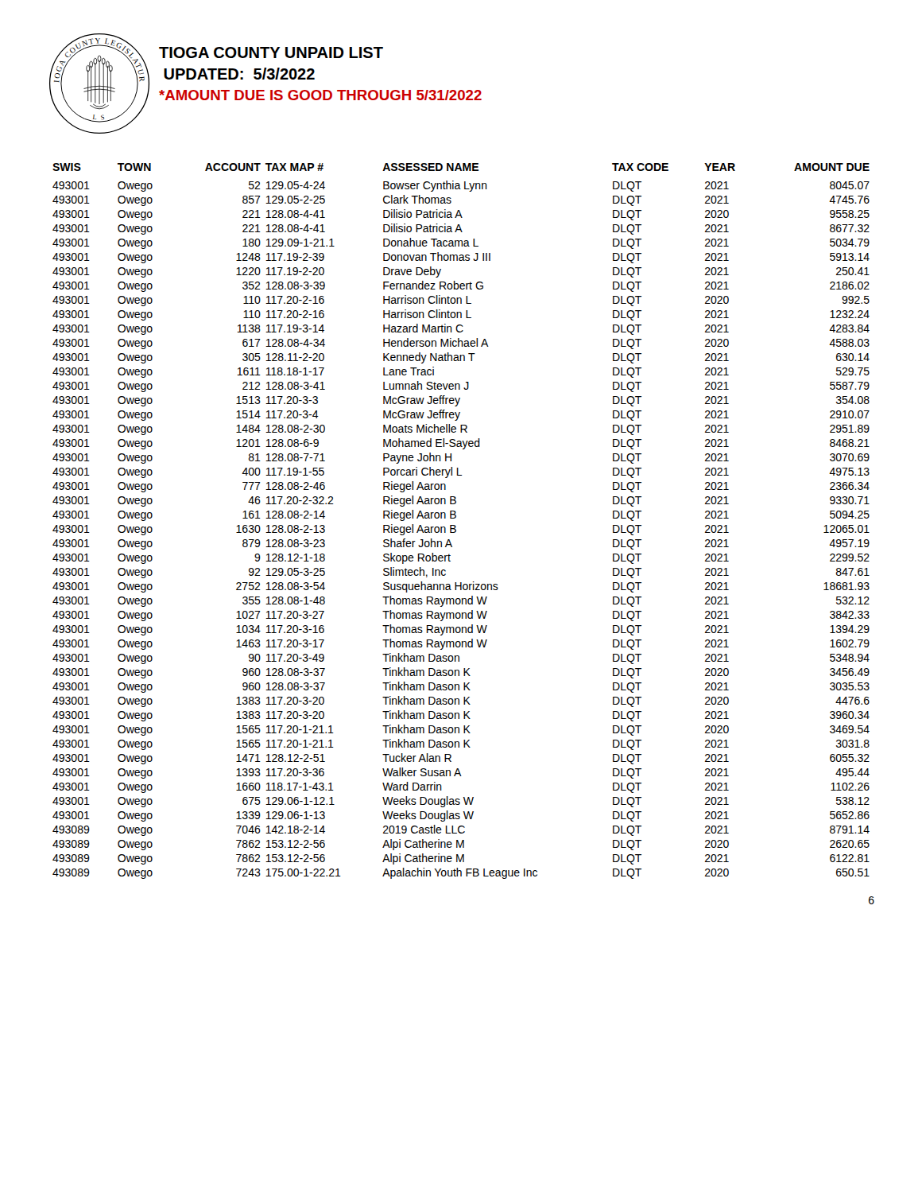TIOGA COUNTY LEGISLATURE L S
TIOGA COUNTY UNPAID LIST
UPDATED: 5/3/2022
*AMOUNT DUE IS GOOD THROUGH 5/31/2022
| SWIS | TOWN | ACCOUNT | TAX MAP # | ASSESSED NAME | TAX CODE | YEAR | AMOUNT DUE |
| --- | --- | --- | --- | --- | --- | --- | --- |
| 493001 | Owego | 52 | 129.05-4-24 | Bowser Cynthia Lynn | DLQT | 2021 | 8045.07 |
| 493001 | Owego | 857 | 129.05-2-25 | Clark Thomas | DLQT | 2021 | 4745.76 |
| 493001 | Owego | 221 | 128.08-4-41 | Dilisio Patricia A | DLQT | 2020 | 9558.25 |
| 493001 | Owego | 221 | 128.08-4-41 | Dilisio Patricia A | DLQT | 2021 | 8677.32 |
| 493001 | Owego | 180 | 129.09-1-21.1 | Donahue Tacama L | DLQT | 2021 | 5034.79 |
| 493001 | Owego | 1248 | 117.19-2-39 | Donovan Thomas J III | DLQT | 2021 | 5913.14 |
| 493001 | Owego | 1220 | 117.19-2-20 | Drave Deby | DLQT | 2021 | 250.41 |
| 493001 | Owego | 352 | 128.08-3-39 | Fernandez Robert G | DLQT | 2021 | 2186.02 |
| 493001 | Owego | 110 | 117.20-2-16 | Harrison Clinton L | DLQT | 2020 | 992.5 |
| 493001 | Owego | 110 | 117.20-2-16 | Harrison Clinton L | DLQT | 2021 | 1232.24 |
| 493001 | Owego | 1138 | 117.19-3-14 | Hazard Martin C | DLQT | 2021 | 4283.84 |
| 493001 | Owego | 617 | 128.08-4-34 | Henderson Michael A | DLQT | 2020 | 4588.03 |
| 493001 | Owego | 305 | 128.11-2-20 | Kennedy Nathan T | DLQT | 2021 | 630.14 |
| 493001 | Owego | 1611 | 118.18-1-17 | Lane Traci | DLQT | 2021 | 529.75 |
| 493001 | Owego | 212 | 128.08-3-41 | Lumnah Steven J | DLQT | 2021 | 5587.79 |
| 493001 | Owego | 1513 | 117.20-3-3 | McGraw Jeffrey | DLQT | 2021 | 354.08 |
| 493001 | Owego | 1514 | 117.20-3-4 | McGraw Jeffrey | DLQT | 2021 | 2910.07 |
| 493001 | Owego | 1484 | 128.08-2-30 | Moats Michelle R | DLQT | 2021 | 2951.89 |
| 493001 | Owego | 1201 | 128.08-6-9 | Mohamed El-Sayed | DLQT | 2021 | 8468.21 |
| 493001 | Owego | 81 | 128.08-7-71 | Payne John H | DLQT | 2021 | 3070.69 |
| 493001 | Owego | 400 | 117.19-1-55 | Porcari Cheryl L | DLQT | 2021 | 4975.13 |
| 493001 | Owego | 777 | 128.08-2-46 | Riegel Aaron | DLQT | 2021 | 2366.34 |
| 493001 | Owego | 46 | 117.20-2-32.2 | Riegel Aaron B | DLQT | 2021 | 9330.71 |
| 493001 | Owego | 161 | 128.08-2-14 | Riegel Aaron B | DLQT | 2021 | 5094.25 |
| 493001 | Owego | 1630 | 128.08-2-13 | Riegel Aaron B | DLQT | 2021 | 12065.01 |
| 493001 | Owego | 879 | 128.08-3-23 | Shafer John A | DLQT | 2021 | 4957.19 |
| 493001 | Owego | 9 | 128.12-1-18 | Skope Robert | DLQT | 2021 | 2299.52 |
| 493001 | Owego | 92 | 129.05-3-25 | Slimtech, Inc | DLQT | 2021 | 847.61 |
| 493001 | Owego | 2752 | 128.08-3-54 | Susquehanna Horizons | DLQT | 2021 | 18681.93 |
| 493001 | Owego | 355 | 128.08-1-48 | Thomas Raymond W | DLQT | 2021 | 532.12 |
| 493001 | Owego | 1027 | 117.20-3-27 | Thomas Raymond W | DLQT | 2021 | 3842.33 |
| 493001 | Owego | 1034 | 117.20-3-16 | Thomas Raymond W | DLQT | 2021 | 1394.29 |
| 493001 | Owego | 1463 | 117.20-3-17 | Thomas Raymond W | DLQT | 2021 | 1602.79 |
| 493001 | Owego | 90 | 117.20-3-49 | Tinkham Dason | DLQT | 2021 | 5348.94 |
| 493001 | Owego | 960 | 128.08-3-37 | Tinkham Dason K | DLQT | 2020 | 3456.49 |
| 493001 | Owego | 960 | 128.08-3-37 | Tinkham Dason K | DLQT | 2021 | 3035.53 |
| 493001 | Owego | 1383 | 117.20-3-20 | Tinkham Dason K | DLQT | 2020 | 4476.6 |
| 493001 | Owego | 1383 | 117.20-3-20 | Tinkham Dason K | DLQT | 2021 | 3960.34 |
| 493001 | Owego | 1565 | 117.20-1-21.1 | Tinkham Dason K | DLQT | 2020 | 3469.54 |
| 493001 | Owego | 1565 | 117.20-1-21.1 | Tinkham Dason K | DLQT | 2021 | 3031.8 |
| 493001 | Owego | 1471 | 128.12-2-51 | Tucker Alan R | DLQT | 2021 | 6055.32 |
| 493001 | Owego | 1393 | 117.20-3-36 | Walker Susan A | DLQT | 2021 | 495.44 |
| 493001 | Owego | 1660 | 118.17-1-43.1 | Ward Darrin | DLQT | 2021 | 1102.26 |
| 493001 | Owego | 675 | 129.06-1-12.1 | Weeks Douglas W | DLQT | 2021 | 538.12 |
| 493001 | Owego | 1339 | 129.06-1-13 | Weeks Douglas W | DLQT | 2021 | 5652.86 |
| 493089 | Owego | 7046 | 142.18-2-14 | 2019 Castle LLC | DLQT | 2021 | 8791.14 |
| 493089 | Owego | 7862 | 153.12-2-56 | Alpi Catherine M | DLQT | 2020 | 2620.65 |
| 493089 | Owego | 7862 | 153.12-2-56 | Alpi Catherine M | DLQT | 2021 | 6122.81 |
| 493089 | Owego | 7243 | 175.00-1-22.21 | Apalachin Youth FB League Inc | DLQT | 2020 | 650.51 |
6